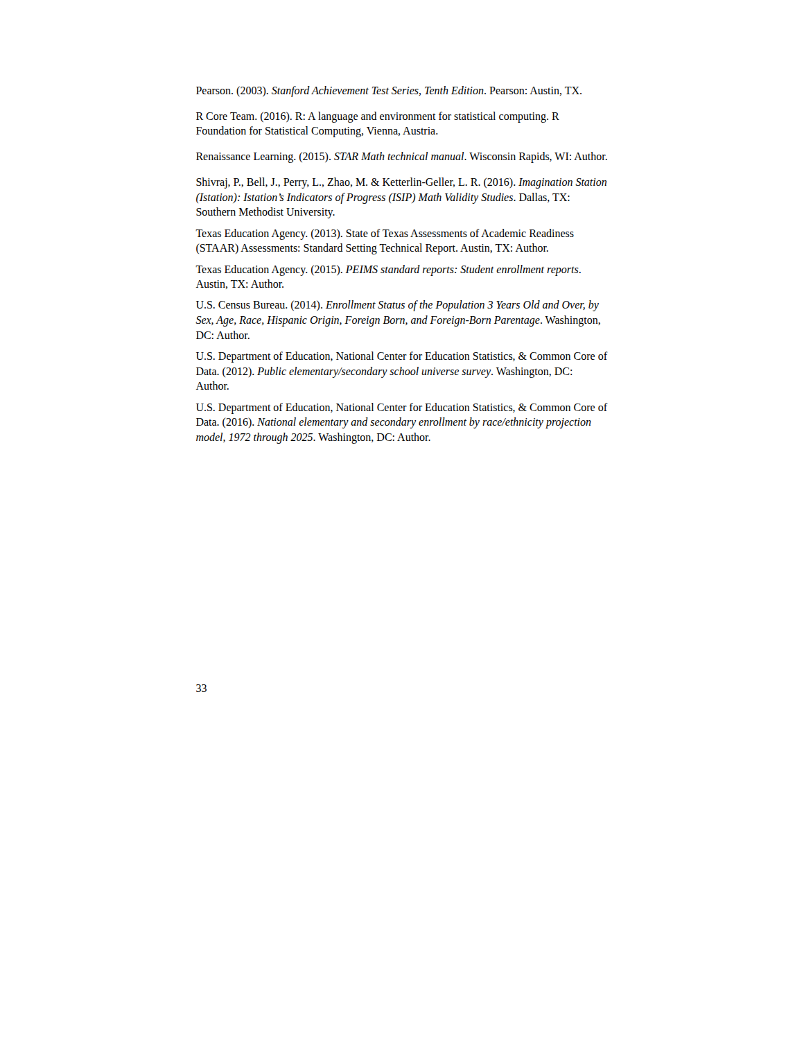Pearson. (2003). Stanford Achievement Test Series, Tenth Edition. Pearson: Austin, TX.
R Core Team. (2016). R: A language and environment for statistical computing. R Foundation for Statistical Computing, Vienna, Austria.
Renaissance Learning. (2015). STAR Math technical manual. Wisconsin Rapids, WI: Author.
Shivraj, P., Bell, J., Perry, L., Zhao, M. & Ketterlin-Geller, L. R. (2016). Imagination Station (Istation): Istation’s Indicators of Progress (ISIP) Math Validity Studies. Dallas, TX: Southern Methodist University.
Texas Education Agency. (2013). State of Texas Assessments of Academic Readiness (STAAR) Assessments: Standard Setting Technical Report. Austin, TX: Author.
Texas Education Agency. (2015). PEIMS standard reports: Student enrollment reports. Austin, TX: Author.
U.S. Census Bureau. (2014). Enrollment Status of the Population 3 Years Old and Over, by Sex, Age, Race, Hispanic Origin, Foreign Born, and Foreign-Born Parentage. Washington, DC: Author.
U.S. Department of Education, National Center for Education Statistics, & Common Core of Data. (2012). Public elementary/secondary school universe survey. Washington, DC: Author.
U.S. Department of Education, National Center for Education Statistics, & Common Core of Data. (2016). National elementary and secondary enrollment by race/ethnicity projection model, 1972 through 2025. Washington, DC: Author.
33